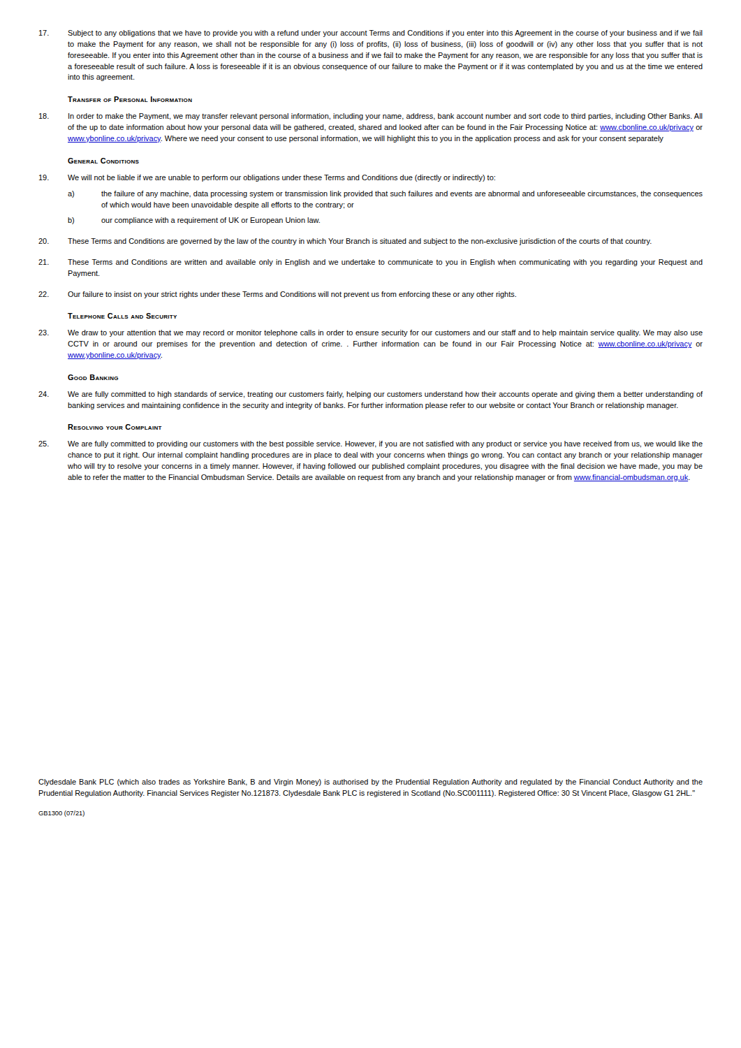Subject to any obligations that we have to provide you with a refund under your account Terms and Conditions if you enter into this Agreement in the course of your business and if we fail to make the Payment for any reason, we shall not be responsible for any (i) loss of profits, (ii) loss of business, (iii) loss of goodwill or (iv) any other loss that you suffer that is not foreseeable. If you enter into this Agreement other than in the course of a business and if we fail to make the Payment for any reason, we are responsible for any loss that you suffer that is a foreseeable result of such failure. A loss is foreseeable if it is an obvious consequence of our failure to make the Payment or if it was contemplated by you and us at the time we entered into this agreement.
Transfer of Personal Information
In order to make the Payment, we may transfer relevant personal information, including your name, address, bank account number and sort code to third parties, including Other Banks. All of the up to date information about how your personal data will be gathered, created, shared and looked after can be found in the Fair Processing Notice at: www.cbonline.co.uk/privacy or www.ybonline.co.uk/privacy. Where we need your consent to use personal information, we will highlight this to you in the application process and ask for your consent separately
General Conditions
We will not be liable if we are unable to perform our obligations under these Terms and Conditions due (directly or indirectly) to:
the failure of any machine, data processing system or transmission link provided that such failures and events are abnormal and unforeseeable circumstances, the consequences of which would have been unavoidable despite all efforts to the contrary; or
our compliance with a requirement of UK or European Union law.
These Terms and Conditions are governed by the law of the country in which Your Branch is situated and subject to the non-exclusive jurisdiction of the courts of that country.
These Terms and Conditions are written and available only in English and we undertake to communicate to you in English when communicating with you regarding your Request and Payment.
Our failure to insist on your strict rights under these Terms and Conditions will not prevent us from enforcing these or any other rights.
Telephone Calls and Security
We draw to your attention that we may record or monitor telephone calls in order to ensure security for our customers and our staff and to help maintain service quality. We may also use CCTV in or around our premises for the prevention and detection of crime. . Further information can be found in our Fair Processing Notice at: www.cbonline.co.uk/privacy or www.ybonline.co.uk/privacy.
Good Banking
We are fully committed to high standards of service, treating our customers fairly, helping our customers understand how their accounts operate and giving them a better understanding of banking services and maintaining confidence in the security and integrity of banks. For further information please refer to our website or contact Your Branch or relationship manager.
Resolving your Complaint
We are fully committed to providing our customers with the best possible service. However, if you are not satisfied with any product or service you have received from us, we would like the chance to put it right. Our internal complaint handling procedures are in place to deal with your concerns when things go wrong. You can contact any branch or your relationship manager who will try to resolve your concerns in a timely manner. However, if having followed our published complaint procedures, you disagree with the final decision we have made, you may be able to refer the matter to the Financial Ombudsman Service. Details are available on request from any branch and your relationship manager or from www.financial-ombudsman.org.uk.
Clydesdale Bank PLC (which also trades as Yorkshire Bank, B and Virgin Money) is authorised by the Prudential Regulation Authority and regulated by the Financial Conduct Authority and the Prudential Regulation Authority. Financial Services Register No.121873. Clydesdale Bank PLC is registered in Scotland (No.SC001111). Registered Office: 30 St Vincent Place, Glasgow G1 2HL."
GB1300 (07/21)